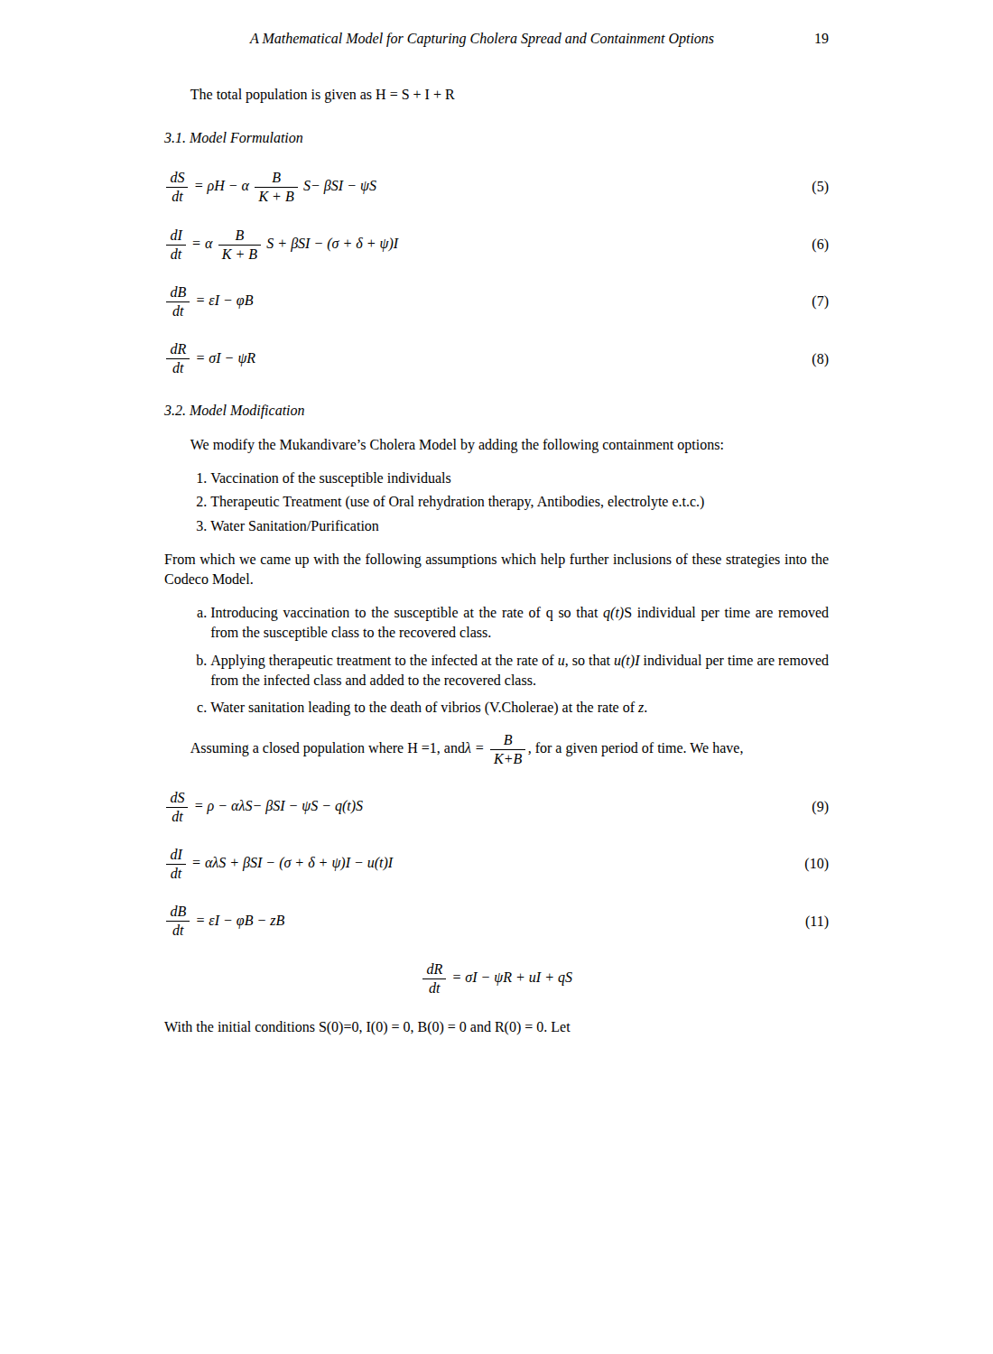A Mathematical Model for Capturing Cholera Spread and Containment Options 19
The total population is given as H = S + I + R
3.1. Model Formulation
dS dt = ρH − α BK + B S− βSI − ψS
(5)
dI dt = α BK + B S + βSI − (σ + δ + ψ)I
(6)
dB dt = εI − φB
(7)
dR dt = σI − ψR
(8)
3.2. Model Modification
We modify the Mukandivare’s Cholera Model by adding the following containment options:
Vaccination of the susceptible individuals
Therapeutic Treatment (use of Oral rehydration therapy, Antibodies, electrolyte e.t.c.)
Water Sanitation/Purification
From which we came up with the following assumptions which help further inclusions of these strategies into the Codeco Model.
Introducing vaccination to the susceptible at the rate of q so that q(t) S individual per time are removed from the susceptible class to the recovered class.
Applying therapeutic treatment to the infected at the rate of u, so that u(t)I individual per time are removed from the infected class and added to the recovered class.
Water sanitation leading to the death of vibrios (V.Cholerae) at the rate of z.
Assuming a closed population where H =1, andλ = BK+B, for a given period of time. We have,
dS dt = ρ − αλS− βSI − ψS − q(t)S
(9)
dI dt = αλS + βSI − (σ + δ + ψ)I − u(t)I
(10)
dB dt = εI − φB − zB
(11)
dR dt = σI − ψR + uI + qS
With the initial conditions S(0)=0, I(0) = 0, B(0) = 0 and R(0) = 0. Let